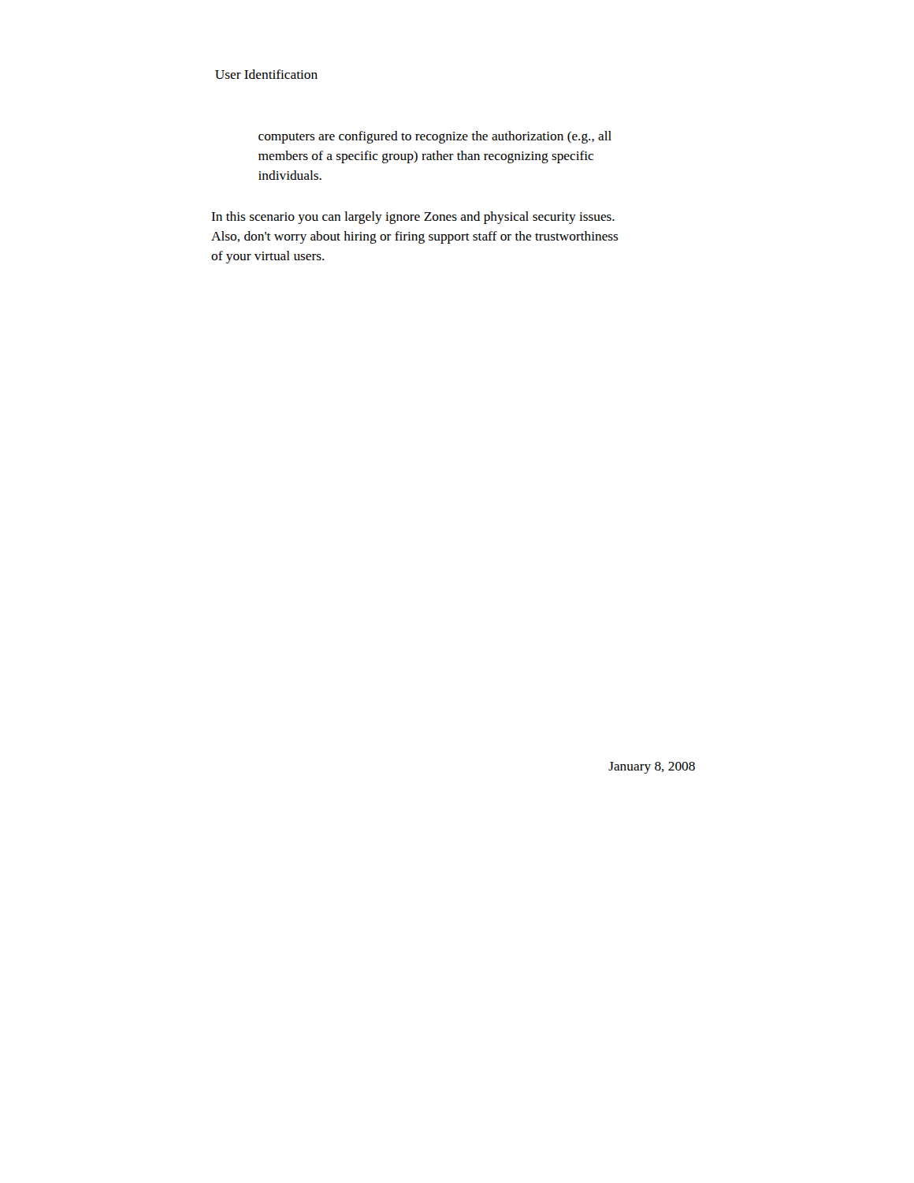User Identification
computers are configured to recognize the authorization (e.g., all members of a specific group) rather than recognizing specific individuals.
In this scenario you can largely ignore Zones and physical security issues. Also, don't worry about hiring or firing support staff or the trustworthiness of your virtual users.
January 8, 2008